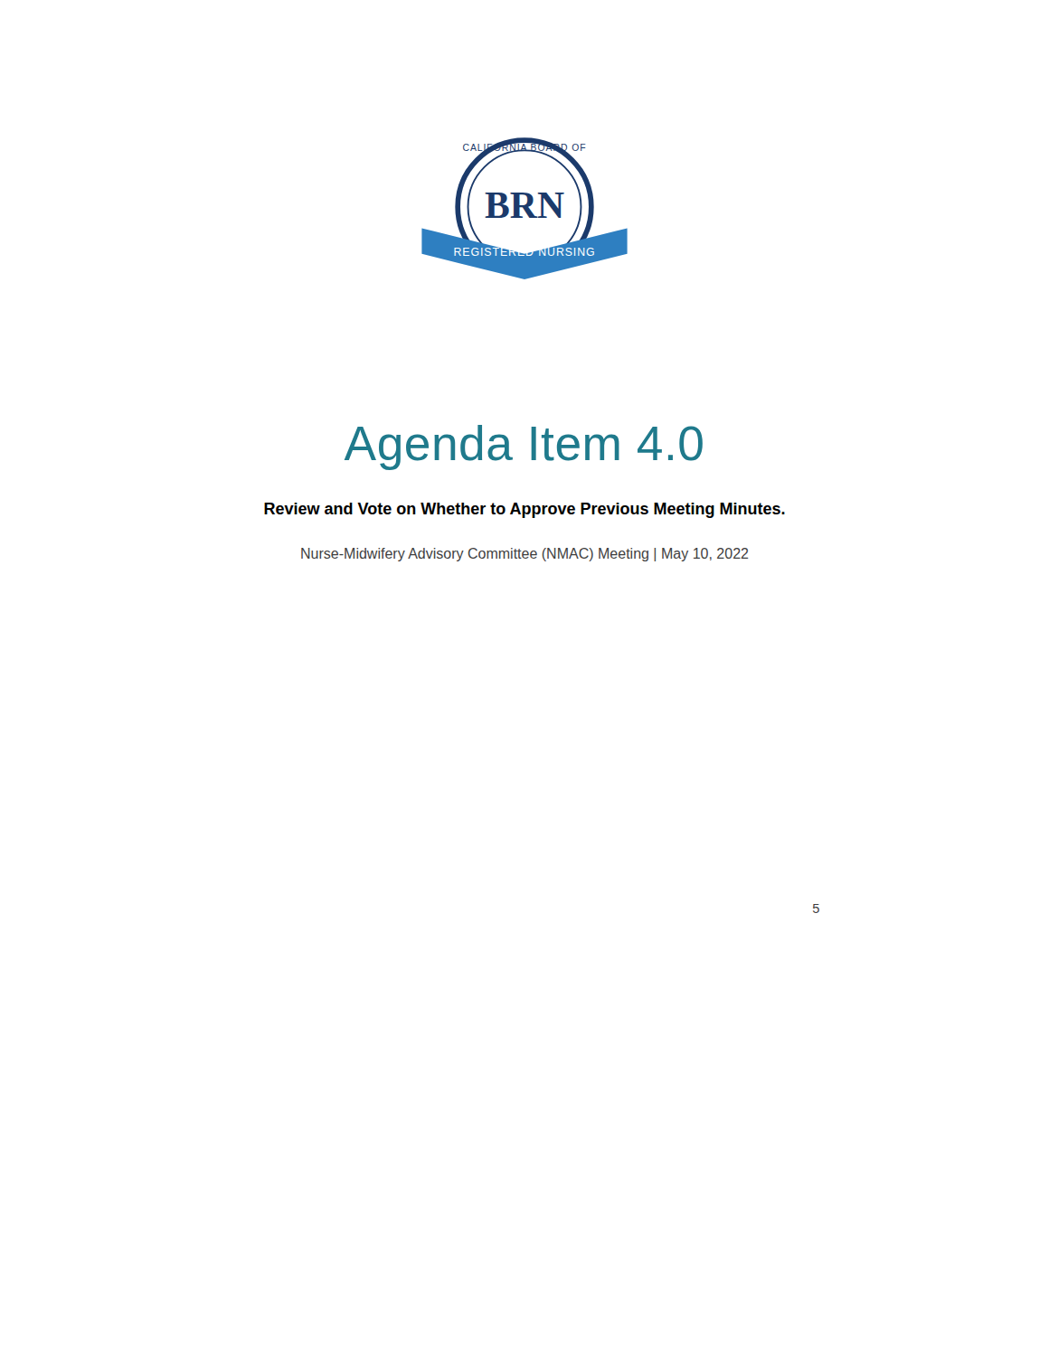Agenda Item 4.0
Review and Vote on Whether to Approve Previous Meeting Minutes.
Nurse-Midwifery Advisory Committee (NMAC) Meeting | May 10, 2022
5